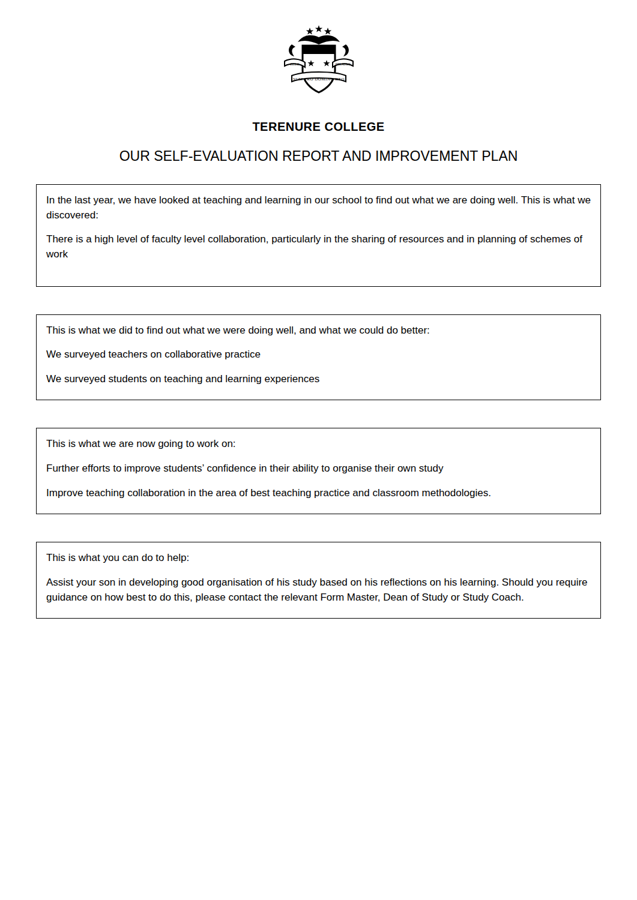Terenure College crest ZELO ZELATUS SUM PRO DOMINO DEO
TERENURE COLLEGE
OUR SELF-EVALUATION REPORT AND IMPROVEMENT PLAN
In the last year, we have looked at teaching and learning in our school to find out what we are doing well. This is what we discovered:
There is a high level of faculty level collaboration, particularly in the sharing of resources and in planning of schemes of work
This is what we did to find out what we were doing well, and what we could do better:
We surveyed teachers on collaborative practice
We surveyed students on teaching and learning experiences
This is what we are now going to work on:
Further efforts to improve students’ confidence in their ability to organise their own study
Improve teaching collaboration in the area of best teaching practice and classroom methodologies.
This is what you can do to help:
Assist your son in developing good organisation of his study based on his reflections on his learning. Should you require guidance on how best to do this, please contact the relevant Form Master, Dean of Study or Study Coach.